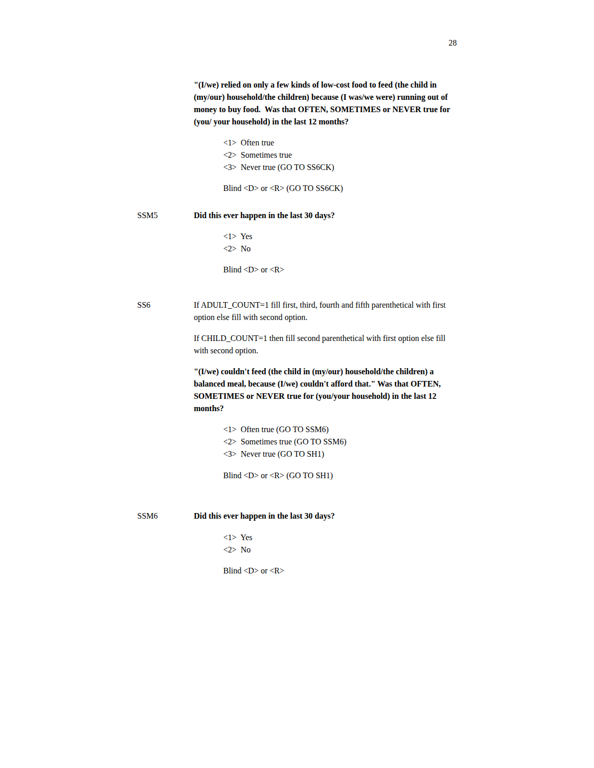28
"(I/we) relied on only a few kinds of low-cost food to feed (the child in (my/our) household/the children) because (I was/we were) running out of money to buy food. Was that OFTEN, SOMETIMES or NEVER true for (you/ your household) in the last 12 months?
<1> Often true
<2> Sometimes true
<3> Never true (GO TO SS6CK)
Blind <D> or <R> (GO TO SS6CK)
SSM5
Did this ever happen in the last 30 days?
<1> Yes
<2> No
Blind <D> or <R>
SS6
If ADULT_COUNT=1 fill first, third, fourth and fifth parenthetical with first option else fill with second option.
If CHILD_COUNT=1 then fill second parenthetical with first option else fill with second option.
"(I/we) couldn't feed (the child in (my/our) household/the children) a balanced meal, because (I/we) couldn't afford that." Was that OFTEN, SOMETIMES or NEVER true for (you/your household) in the last 12 months?
<1> Often true (GO TO SSM6)
<2> Sometimes true (GO TO SSM6)
<3> Never true (GO TO SH1)
Blind <D> or <R> (GO TO SH1)
SSM6
Did this ever happen in the last 30 days?
<1> Yes
<2> No
Blind <D> or <R>